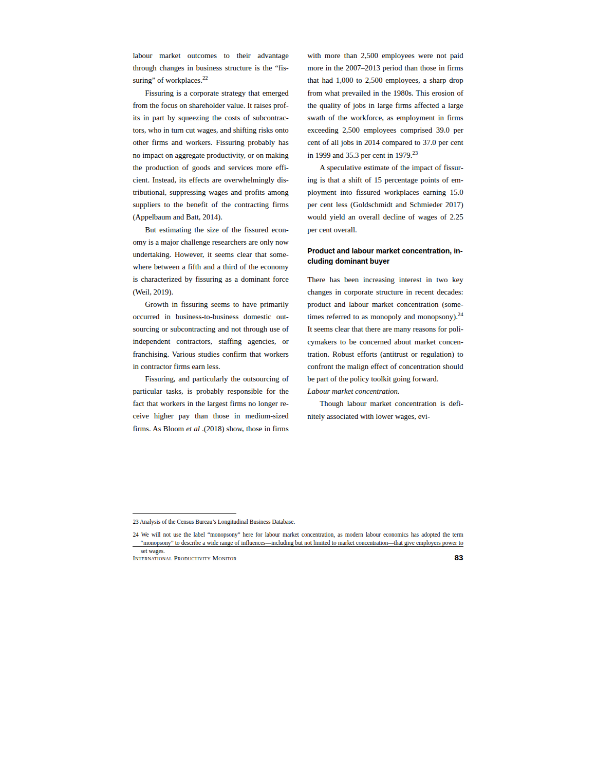labour market outcomes to their advantage through changes in business structure is the “fissuring” of workplaces.22
Fissuring is a corporate strategy that emerged from the focus on shareholder value. It raises profits in part by squeezing the costs of subcontractors, who in turn cut wages, and shifting risks onto other firms and workers. Fissuring probably has no impact on aggregate productivity, or on making the production of goods and services more efficient. Instead, its effects are overwhelmingly distributional, suppressing wages and profits among suppliers to the benefit of the contracting firms (Appelbaum and Batt, 2014).
But estimating the size of the fissured economy is a major challenge researchers are only now undertaking. However, it seems clear that somewhere between a fifth and a third of the economy is characterized by fissuring as a dominant force (Weil, 2019).
Growth in fissuring seems to have primarily occurred in business-to-business domestic outsourcing or subcontracting and not through use of independent contractors, staffing agencies, or franchising. Various studies confirm that workers in contractor firms earn less.
Fissuring, and particularly the outsourcing of particular tasks, is probably responsible for the fact that workers in the largest firms no longer receive higher pay than those in medium-sized firms. As Bloom et al .(2018) show, those in firms with more than 2,500 employees were not paid more in the 2007–2013 period than those in firms that had 1,000 to 2,500 employees, a sharp drop from what prevailed in the 1980s. This erosion of the quality of jobs in large firms affected a large swath of the workforce, as employment in firms exceeding 2,500 employees comprised 39.0 per cent of all jobs in 2014 compared to 37.0 per cent in 1999 and 35.3 per cent in 1979.23
A speculative estimate of the impact of fissuring is that a shift of 15 percentage points of employment into fissured workplaces earning 15.0 per cent less (Goldschmidt and Schmieder 2017) would yield an overall decline of wages of 2.25 per cent overall.
Product and labour market concentration, including dominant buyer
There has been increasing interest in two key changes in corporate structure in recent decades: product and labour market concentration (sometimes referred to as monopoly and monopsony).24 It seems clear that there are many reasons for policymakers to be concerned about market concentration. Robust efforts (antitrust or regulation) to confront the malign effect of concentration should be part of the policy toolkit going forward.
Labour market concentration.
Though labour market concentration is definitely associated with lower wages, evi-
23 Analysis of the Census Bureau’s Longitudinal Business Database.
24 We will not use the label “monopsony” here for labour market concentration, as modern labour economics has adopted the term “monopsony” to describe a wide range of influences—including but not limited to market concentration—that give employers power to set wages.
International Productivity Monitor 83